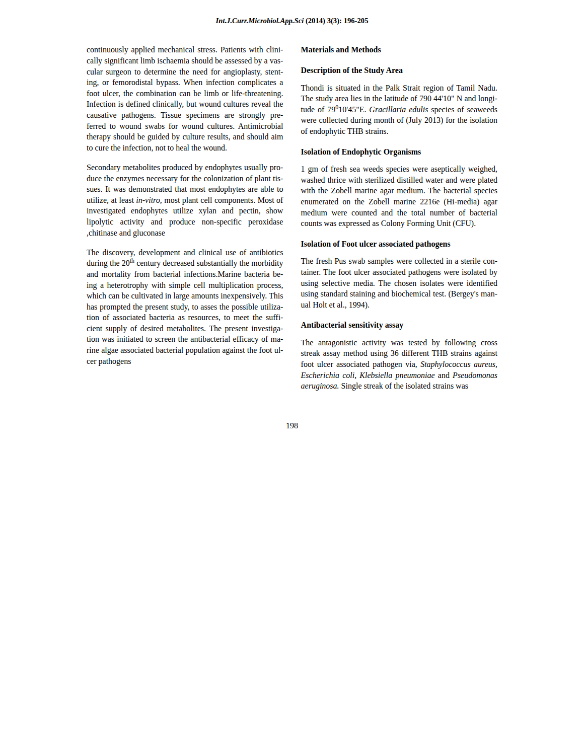Int.J.Curr.Microbiol.App.Sci (2014) 3(3): 196-205
continuously applied mechanical stress. Patients with clinically significant limb ischaemia should be assessed by a vascular surgeon to determine the need for angioplasty, stenting, or femorodistal bypass. When infection complicates a foot ulcer, the combination can be limb or life-threatening. Infection is defined clinically, but wound cultures reveal the causative pathogens. Tissue specimens are strongly preferred to wound swabs for wound cultures. Antimicrobial therapy should be guided by culture results, and should aim to cure the infection, not to heal the wound.
Secondary metabolites produced by endophytes usually produce the enzymes necessary for the colonization of plant tissues. It was demonstrated that most endophytes are able to utilize, at least in-vitro, most plant cell components. Most of investigated endophytes utilize xylan and pectin, show lipolytic activity and produce non-specific peroxidase ,chitinase and gluconase
The discovery, development and clinical use of antibiotics during the 20th century decreased substantially the morbidity and mortality from bacterial infections.Marine bacteria being a heterotrophy with simple cell multiplication process, which can be cultivated in large amounts inexpensively. This has prompted the present study, to asses the possible utilization of associated bacteria as resources, to meet the sufficient supply of desired metabolites. The present investigation was initiated to screen the antibacterial efficacy of marine algae associated bacterial population against the foot ulcer pathogens
Materials and Methods
Description of the Study Area
Thondi is situated in the Palk Strait region of Tamil Nadu. The study area lies in the latitude of 790 44'10" N and longitude of 79010'45"E. Gracillaria edulis species of seaweeds were collected during month of (July 2013) for the isolation of endophytic THB strains.
Isolation of Endophytic Organisms
1 gm of fresh sea weeds species were aseptically weighed, washed thrice with sterilized distilled water and were plated with the Zobell marine agar medium. The bacterial species enumerated on the Zobell marine 2216e (Hi-media) agar medium were counted and the total number of bacterial counts was expressed as Colony Forming Unit (CFU).
Isolation of Foot ulcer associated pathogens
The fresh Pus swab samples were collected in a sterile container. The foot ulcer associated pathogens were isolated by using selective media. The chosen isolates were identified using standard staining and biochemical test. (Bergey's manual Holt et al., 1994).
Antibacterial sensitivity assay
The antagonistic activity was tested by following cross streak assay method using 36 different THB strains against foot ulcer associated pathogen via, Staphylococcus aureus, Escherichia coli, Klebsiella pneumoniae and Pseudomonas aeruginosa. Single streak of the isolated strains was
198